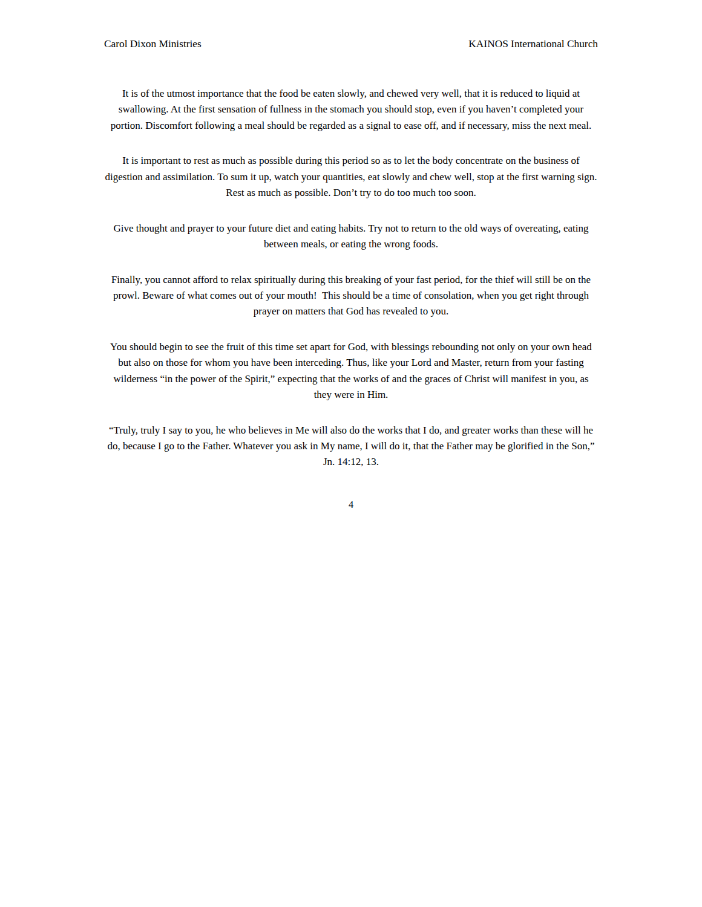Carol Dixon Ministries KAINOS International Church
It is of the utmost importance that the food be eaten slowly, and chewed very well, that it is reduced to liquid at swallowing. At the first sensation of fullness in the stomach you should stop, even if you haven’t completed your portion. Discomfort following a meal should be regarded as a signal to ease off, and if necessary, miss the next meal.
It is important to rest as much as possible during this period so as to let the body concentrate on the business of digestion and assimilation. To sum it up, watch your quantities, eat slowly and chew well, stop at the first warning sign. Rest as much as possible. Don’t try to do too much too soon.
Give thought and prayer to your future diet and eating habits. Try not to return to the old ways of overeating, eating between meals, or eating the wrong foods.
Finally, you cannot afford to relax spiritually during this breaking of your fast period, for the thief will still be on the prowl. Beware of what comes out of your mouth! This should be a time of consolation, when you get right through prayer on matters that God has revealed to you.
You should begin to see the fruit of this time set apart for God, with blessings rebounding not only on your own head but also on those for whom you have been interceding. Thus, like your Lord and Master, return from your fasting wilderness “in the power of the Spirit,” expecting that the works of and the graces of Christ will manifest in you, as they were in Him.
“Truly, truly I say to you, he who believes in Me will also do the works that I do, and greater works than these will he do, because I go to the Father. Whatever you ask in My name, I will do it, that the Father may be glorified in the Son,” Jn. 14:12, 13.
4